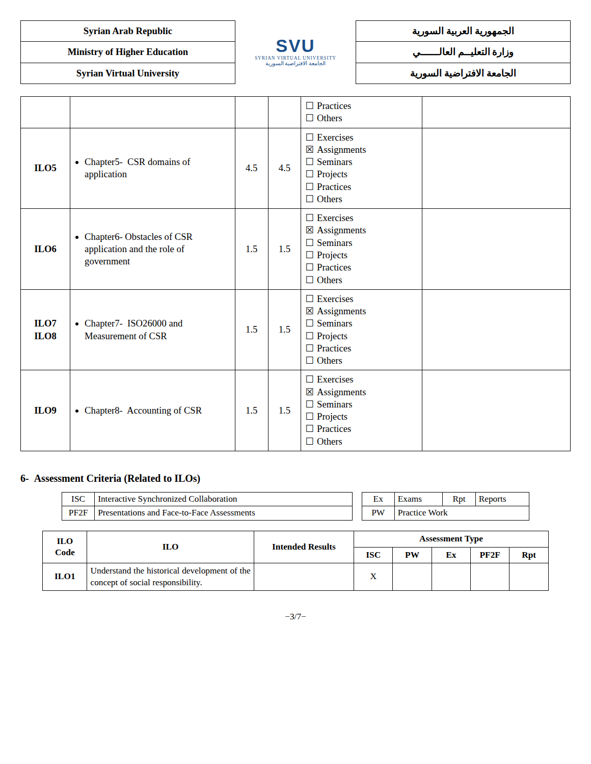| Syrian Arab Republic | SVU SYRIAN VIRTUAL UNIVERSITY الجامعة الافتراضية السورية | الجمهورية العربية السورية |
| Ministry of Higher Education | وزارة التعليــم العالــــــي |
| Syrian Virtual University | الجامعة الافتراضية السورية |
| | | | | ☐ Practices ☐ Others | |
| ILO5 | Chapter5- CSR domains of application | 4.5 | 4.5 | ☐ Exercises ☒ Assignments ☐ Seminars ☐ Projects ☐ Practices ☐ Others | |
| ILO6 | Chapter6- Obstacles of CSR application and the role of government | 1.5 | 1.5 | ☐ Exercises ☒ Assignments ☐ Seminars ☐ Projects ☐ Practices ☐ Others | |
| ILO7 ILO8 | Chapter7- ISO26000 and Measurement of CSR | 1.5 | 1.5 | ☐ Exercises ☒ Assignments ☐ Seminars ☐ Projects ☐ Practices ☐ Others | |
| ILO9 | Chapter8- Accounting of CSR | 1.5 | 1.5 | ☐ Exercises ☒ Assignments ☐ Seminars ☐ Projects ☐ Practices ☐ Others | |
6- Assessment Criteria (Related to ILOs)
| ISC | Interactive Synchronized Collaboration | | Ex | Exams | Rpt | Reports |
| PF2F | Presentations and Face-to-Face Assessments | | PW | Practice Work |
| ILO Code | ILO | Intended Results | Assessment Type |
| --- | --- | --- | --- |
| ISC | PW | Ex | PF2F | Rpt |
| ILO1 | Understand the historical development of the concept of social responsibility. | | X | | | | |
−3/7−